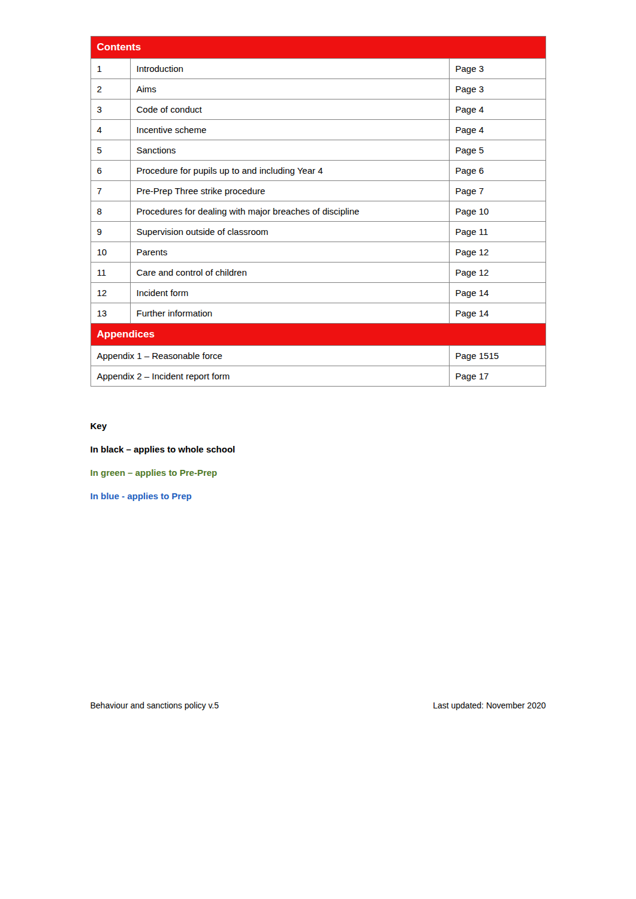| Contents |
| 1 | Introduction | Page 3 |
| 2 | Aims | Page 3 |
| 3 | Code of conduct | Page 4 |
| 4 | Incentive scheme | Page 4 |
| 5 | Sanctions | Page 5 |
| 6 | Procedure for pupils up to and including Year 4 | Page 6 |
| 7 | Pre-Prep Three strike procedure | Page 7 |
| 8 | Procedures for dealing with major breaches of discipline | Page 10 |
| 9 | Supervision outside of classroom | Page 11 |
| 10 | Parents | Page 12 |
| 11 | Care and control of children | Page 12 |
| 12 | Incident form | Page 14 |
| 13 | Further information | Page 14 |
| Appendices |
| Appendix 1 – Reasonable force | Page 1515 |
| Appendix 2 – Incident report form | Page 17 |
Key
In black – applies to whole school
In green – applies to Pre-Prep
In blue - applies to Prep
Behaviour and sanctions policy v.5 Last updated: November 2020